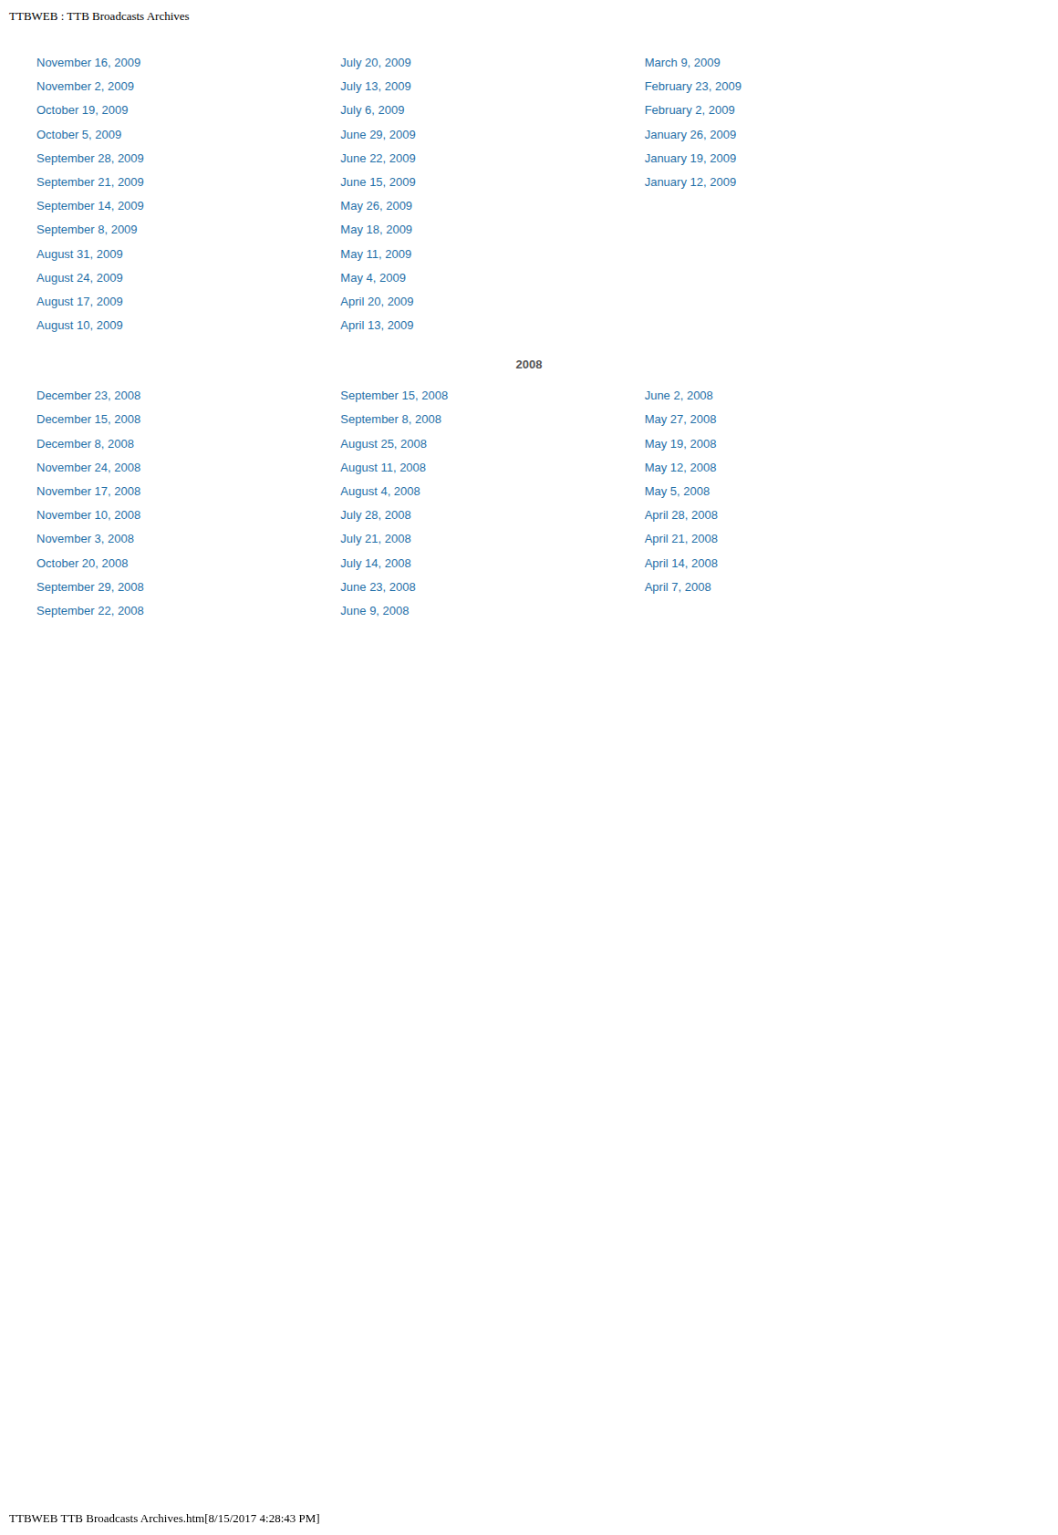TTBWEB : TTB Broadcasts Archives
| November 16, 2009 November 2, 2009 October 19, 2009 October 5, 2009 September 28, 2009 September 21, 2009 September 14, 2009 September 8, 2009 August 31, 2009 August 24, 2009 August 17, 2009 August 10, 2009 | July 20, 2009 July 13, 2009 July 6, 2009 June 29, 2009 June 22, 2009 June 15, 2009 May 26, 2009 May 18, 2009 May 11, 2009 May 4, 2009 April 20, 2009 April 13, 2009 | March 9, 2009 February 23, 2009 February 2, 2009 January 26, 2009 January 19, 2009 January 12, 2009 |
2008
| December 23, 2008 December 15, 2008 December 8, 2008 November 24, 2008 November 17, 2008 November 10, 2008 November 3, 2008 October 20, 2008 September 29, 2008 September 22, 2008 | September 15, 2008 September 8, 2008 August 25, 2008 August 11, 2008 August 4, 2008 July 28, 2008 July 21, 2008 July 14, 2008 June 23, 2008 June 9, 2008 | June 2, 2008 May 27, 2008 May 19, 2008 May 12, 2008 May 5, 2008 April 28, 2008 April 21, 2008 April 14, 2008 April 7, 2008 |
TTBWEB TTB Broadcasts Archives.htm[8/15/2017 4:28:43 PM]